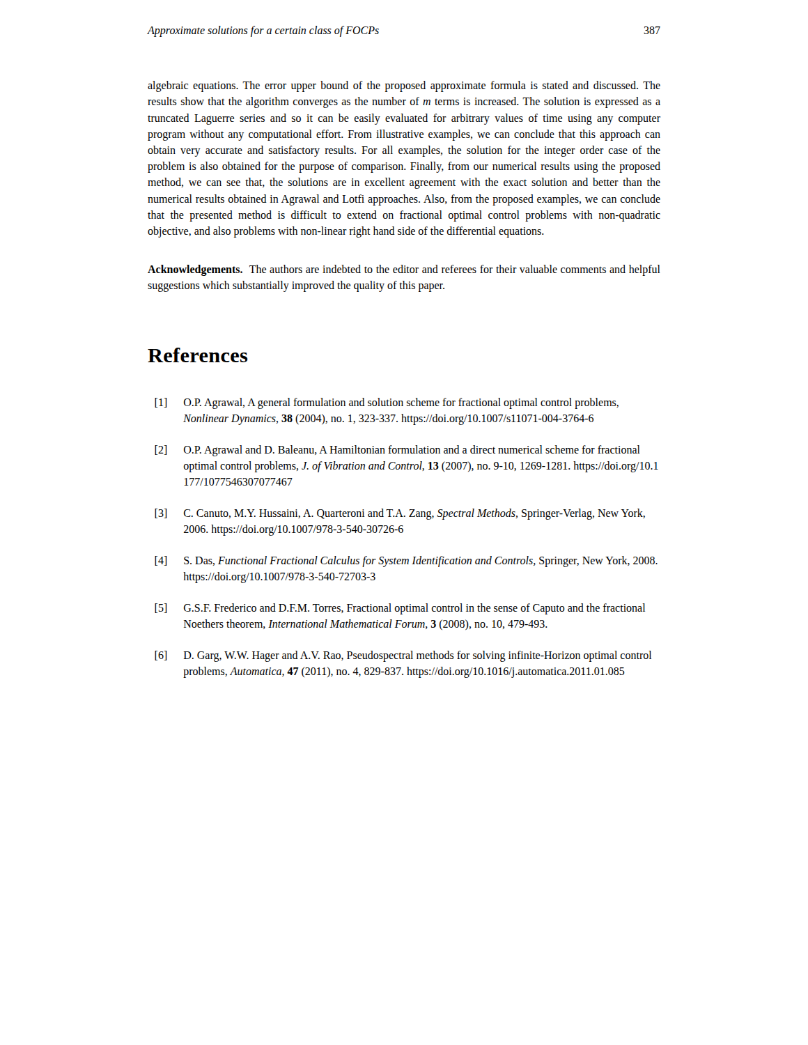Approximate solutions for a certain class of FOCPs 387
algebraic equations. The error upper bound of the proposed approximate formula is stated and discussed. The results show that the algorithm converges as the number of m terms is increased. The solution is expressed as a truncated Laguerre series and so it can be easily evaluated for arbitrary values of time using any computer program without any computational effort. From illustrative examples, we can conclude that this approach can obtain very accurate and satisfactory results. For all examples, the solution for the integer order case of the problem is also obtained for the purpose of comparison. Finally, from our numerical results using the proposed method, we can see that, the solutions are in excellent agreement with the exact solution and better than the numerical results obtained in Agrawal and Lotfi approaches. Also, from the proposed examples, we can conclude that the presented method is difficult to extend on fractional optimal control problems with non-quadratic objective, and also problems with non-linear right hand side of the differential equations.
Acknowledgements. The authors are indebted to the editor and referees for their valuable comments and helpful suggestions which substantially improved the quality of this paper.
References
O.P. Agrawal, A general formulation and solution scheme for fractional optimal control problems, Nonlinear Dynamics, 38 (2004), no. 1, 323-337. https://doi.org/10.1007/s11071-004-3764-6
O.P. Agrawal and D. Baleanu, A Hamiltonian formulation and a direct numerical scheme for fractional optimal control problems, J. of Vibration and Control, 13 (2007), no. 9-10, 1269-1281. https://doi.org/10.1177/1077546307077467
C. Canuto, M.Y. Hussaini, A. Quarteroni and T.A. Zang, Spectral Methods, Springer-Verlag, New York, 2006. https://doi.org/10.1007/978-3-540-30726-6
S. Das, Functional Fractional Calculus for System Identification and Controls, Springer, New York, 2008. https://doi.org/10.1007/978-3-540-72703-3
G.S.F. Frederico and D.F.M. Torres, Fractional optimal control in the sense of Caputo and the fractional Noethers theorem, International Mathematical Forum, 3 (2008), no. 10, 479-493.
D. Garg, W.W. Hager and A.V. Rao, Pseudospectral methods for solving infinite-Horizon optimal control problems, Automatica, 47 (2011), no. 4, 829-837. https://doi.org/10.1016/j.automatica.2011.01.085